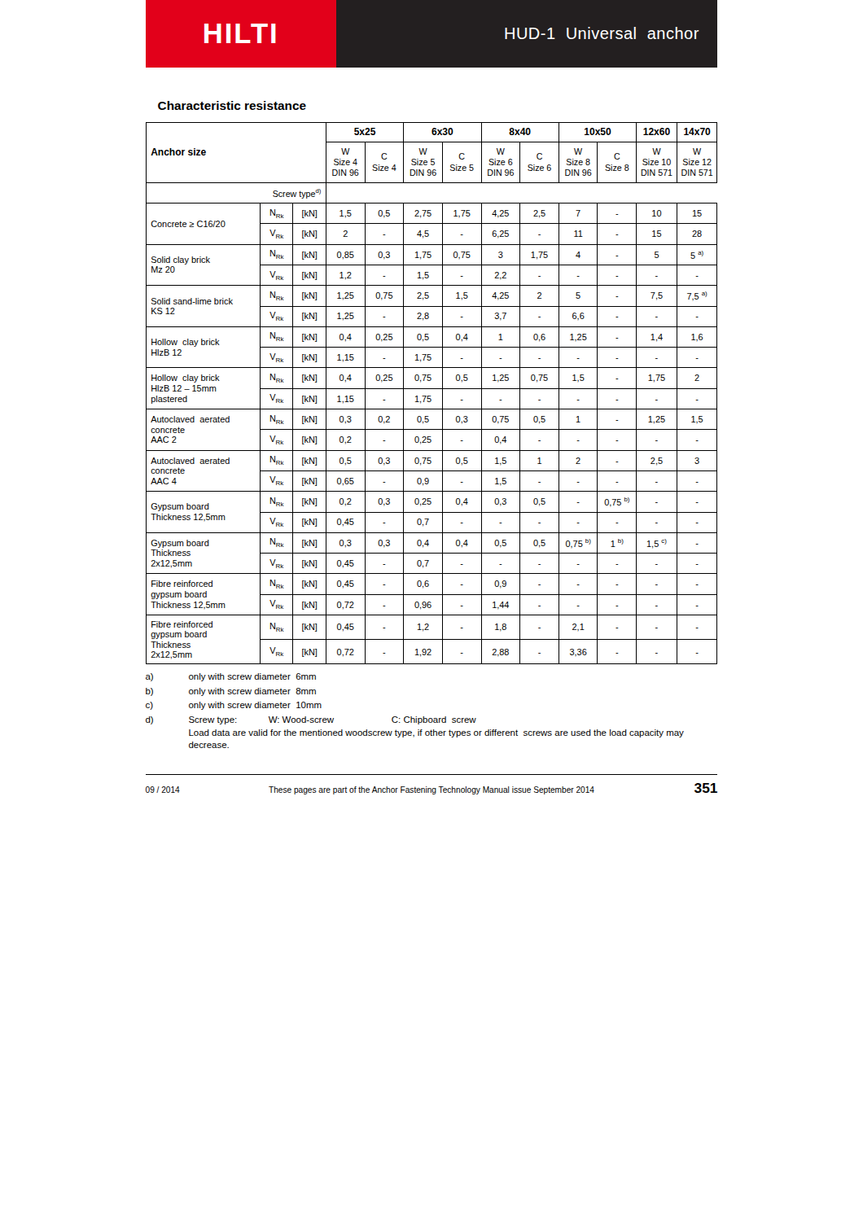HILTI
HUD-1 Universal anchor
Characteristic resistance
| Anchor size | 5x25 | 6x30 | 8x40 | 10x50 | 12x60 | 14x70 |
| --- | --- | --- | --- | --- | --- | --- |
| W Size 4 DIN 96 | C Size 4 | W Size 5 DIN 96 | C Size 5 | W Size 6 DIN 96 | C Size 6 | W Size 8 DIN 96 | C Size 8 | W Size 10 DIN 571 | W Size 12 DIN 571 |
| Screw type d) | |
| Concrete ≥ C16/20 | N Rk | [kN] | 1,5 | 0,5 | 2,75 | 1,75 | 4,25 | 2,5 | 7 | - | 10 | 15 |
| V Rk | [kN] | 2 | - | 4,5 | - | 6,25 | - | 11 | - | 15 | 28 |
| Solid clay brick Mz 20 | N Rk | [kN] | 0,85 | 0,3 | 1,75 | 0,75 | 3 | 1,75 | 4 | - | 5 | 5 a) |
| V Rk | [kN] | 1,2 | - | 1,5 | - | 2,2 | - | - | - | - | - |
| Solid sand-lime brick KS 12 | N Rk | [kN] | 1,25 | 0,75 | 2,5 | 1,5 | 4,25 | 2 | 5 | - | 7,5 | 7,5 a) |
| V Rk | [kN] | 1,25 | - | 2,8 | - | 3,7 | - | 6,6 | - | - | - |
| Hollow clay brick HlzB 12 | N Rk | [kN] | 0,4 | 0,25 | 0,5 | 0,4 | 1 | 0,6 | 1,25 | - | 1,4 | 1,6 |
| V Rk | [kN] | 1,15 | - | 1,75 | - | - | - | - | - | - | - |
| Hollow clay brick HlzB 12 – 15mm plastered | N Rk | [kN] | 0,4 | 0,25 | 0,75 | 0,5 | 1,25 | 0,75 | 1,5 | - | 1,75 | 2 |
| V Rk | [kN] | 1,15 | - | 1,75 | - | - | - | - | - | - | - |
| Autoclaved aerated concrete AAC 2 | N Rk | [kN] | 0,3 | 0,2 | 0,5 | 0,3 | 0,75 | 0,5 | 1 | - | 1,25 | 1,5 |
| V Rk | [kN] | 0,2 | - | 0,25 | - | 0,4 | - | - | - | - | - |
| Autoclaved aerated concrete AAC 4 | N Rk | [kN] | 0,5 | 0,3 | 0,75 | 0,5 | 1,5 | 1 | 2 | - | 2,5 | 3 |
| V Rk | [kN] | 0,65 | - | 0,9 | - | 1,5 | - | - | - | - | - |
| Gypsum board Thickness 12,5mm | N Rk | [kN] | 0,2 | 0,3 | 0,25 | 0,4 | 0,3 | 0,5 | - | 0,75 b) | - | - |
| V Rk | [kN] | 0,45 | - | 0,7 | - | - | - | - | - | - | - |
| Gypsum board Thickness 2x12,5mm | N Rk | [kN] | 0,3 | 0,3 | 0,4 | 0,4 | 0,5 | 0,5 | 0,75 b) | 1 b) | 1,5 c) | - |
| V Rk | [kN] | 0,45 | - | 0,7 | - | - | - | - | - | - | - |
| Fibre reinforced gypsum board Thickness 12,5mm | N Rk | [kN] | 0,45 | - | 0,6 | - | 0,9 | - | - | - | - | - |
| V Rk | [kN] | 0,72 | - | 0,96 | - | 1,44 | - | - | - | - | - |
| Fibre reinforced gypsum board Thickness 2x12,5mm | N Rk | [kN] | 0,45 | - | 1,2 | - | 1,8 | - | 2,1 | - | - | - |
| V Rk | [kN] | 0,72 | - | 1,92 | - | 2,88 | - | 3,36 | - | - | - |
| a) | only with screw diameter 6mm |
| b) | only with screw diameter 8mm |
| c) | only with screw diameter 10mm |
| d) | Screw type: W: Wood-screw C: Chipboard screw Load data are valid for the mentioned woodscrew type, if other types or different screws are used the load capacity may decrease. |
09 / 2014
These pages are part of the Anchor Fastening Technology Manual issue September 2014
351